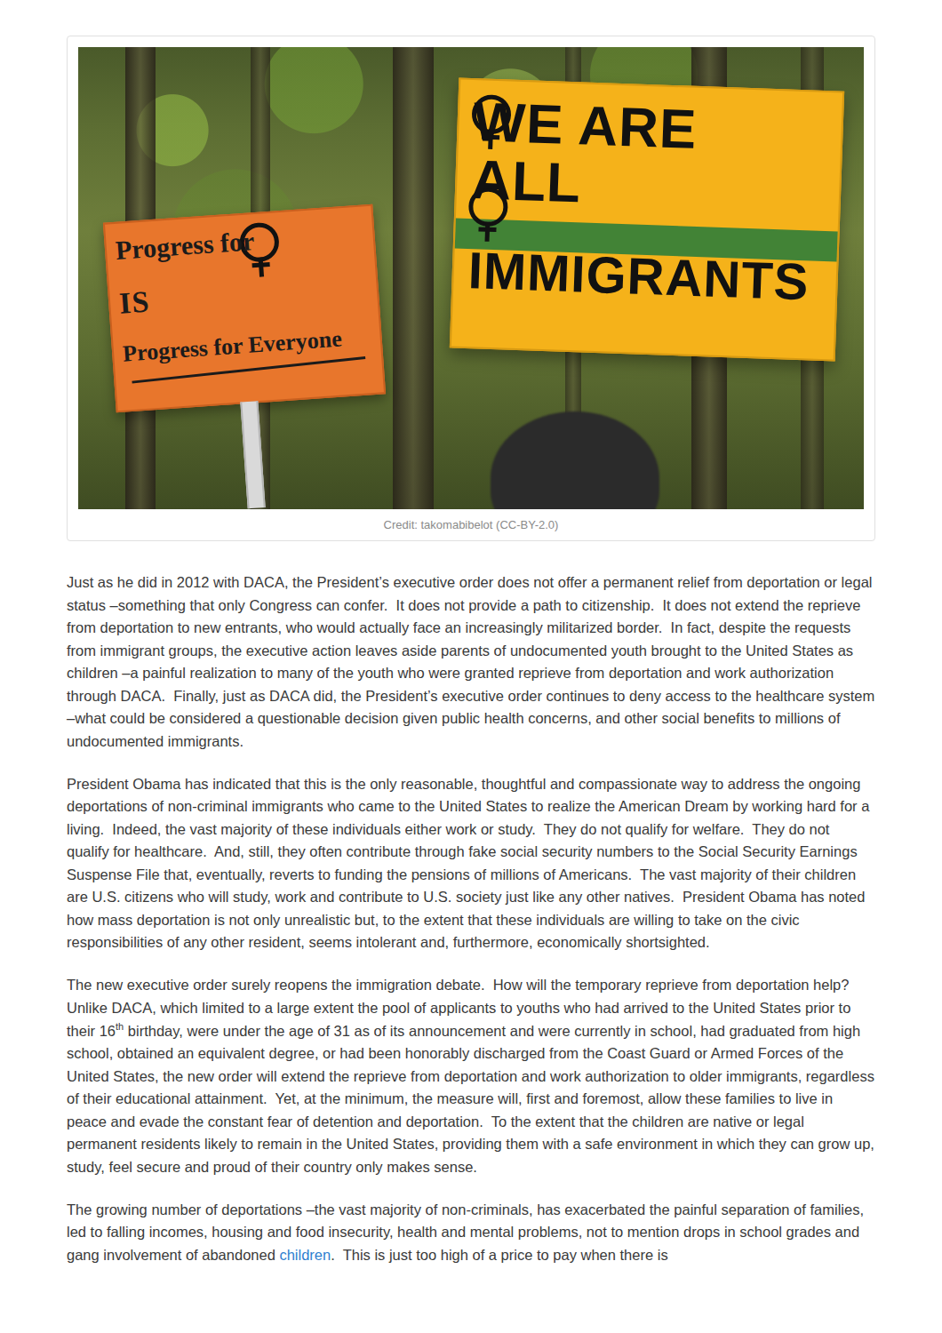Progress for
IS
Progress for Everyone
WE ARE
ALL
IMMIGRANTS
Credit: takomabibelot (CC-BY-2.0)
Just as he did in 2012 with DACA, the President’s executive order does not offer a permanent relief from deportation or legal status –something that only Congress can confer. It does not provide a path to citizenship. It does not extend the reprieve from deportation to new entrants, who would actually face an increasingly militarized border. In fact, despite the requests from immigrant groups, the executive action leaves aside parents of undocumented youth brought to the United States as children –a painful realization to many of the youth who were granted reprieve from deportation and work authorization through DACA. Finally, just as DACA did, the President’s executive order continues to deny access to the healthcare system –what could be considered a questionable decision given public health concerns, and other social benefits to millions of undocumented immigrants.
President Obama has indicated that this is the only reasonable, thoughtful and compassionate way to address the ongoing deportations of non-criminal immigrants who came to the United States to realize the American Dream by working hard for a living. Indeed, the vast majority of these individuals either work or study. They do not qualify for welfare. They do not qualify for healthcare. And, still, they often contribute through fake social security numbers to the Social Security Earnings Suspense File that, eventually, reverts to funding the pensions of millions of Americans. The vast majority of their children are U.S. citizens who will study, work and contribute to U.S. society just like any other natives. President Obama has noted how mass deportation is not only unrealistic but, to the extent that these individuals are willing to take on the civic responsibilities of any other resident, seems intolerant and, furthermore, economically shortsighted.
The new executive order surely reopens the immigration debate. How will the temporary reprieve from deportation help? Unlike DACA, which limited to a large extent the pool of applicants to youths who had arrived to the United States prior to their 16th birthday, were under the age of 31 as of its announcement and were currently in school, had graduated from high school, obtained an equivalent degree, or had been honorably discharged from the Coast Guard or Armed Forces of the United States, the new order will extend the reprieve from deportation and work authorization to older immigrants, regardless of their educational attainment. Yet, at the minimum, the measure will, first and foremost, allow these families to live in peace and evade the constant fear of detention and deportation. To the extent that the children are native or legal permanent residents likely to remain in the United States, providing them with a safe environment in which they can grow up, study, feel secure and proud of their country only makes sense.
The growing number of deportations –the vast majority of non-criminals, has exacerbated the painful separation of families, led to falling incomes, housing and food insecurity, health and mental problems, not to mention drops in school grades and gang involvement of abandoned children. This is just too high of a price to pay when there is